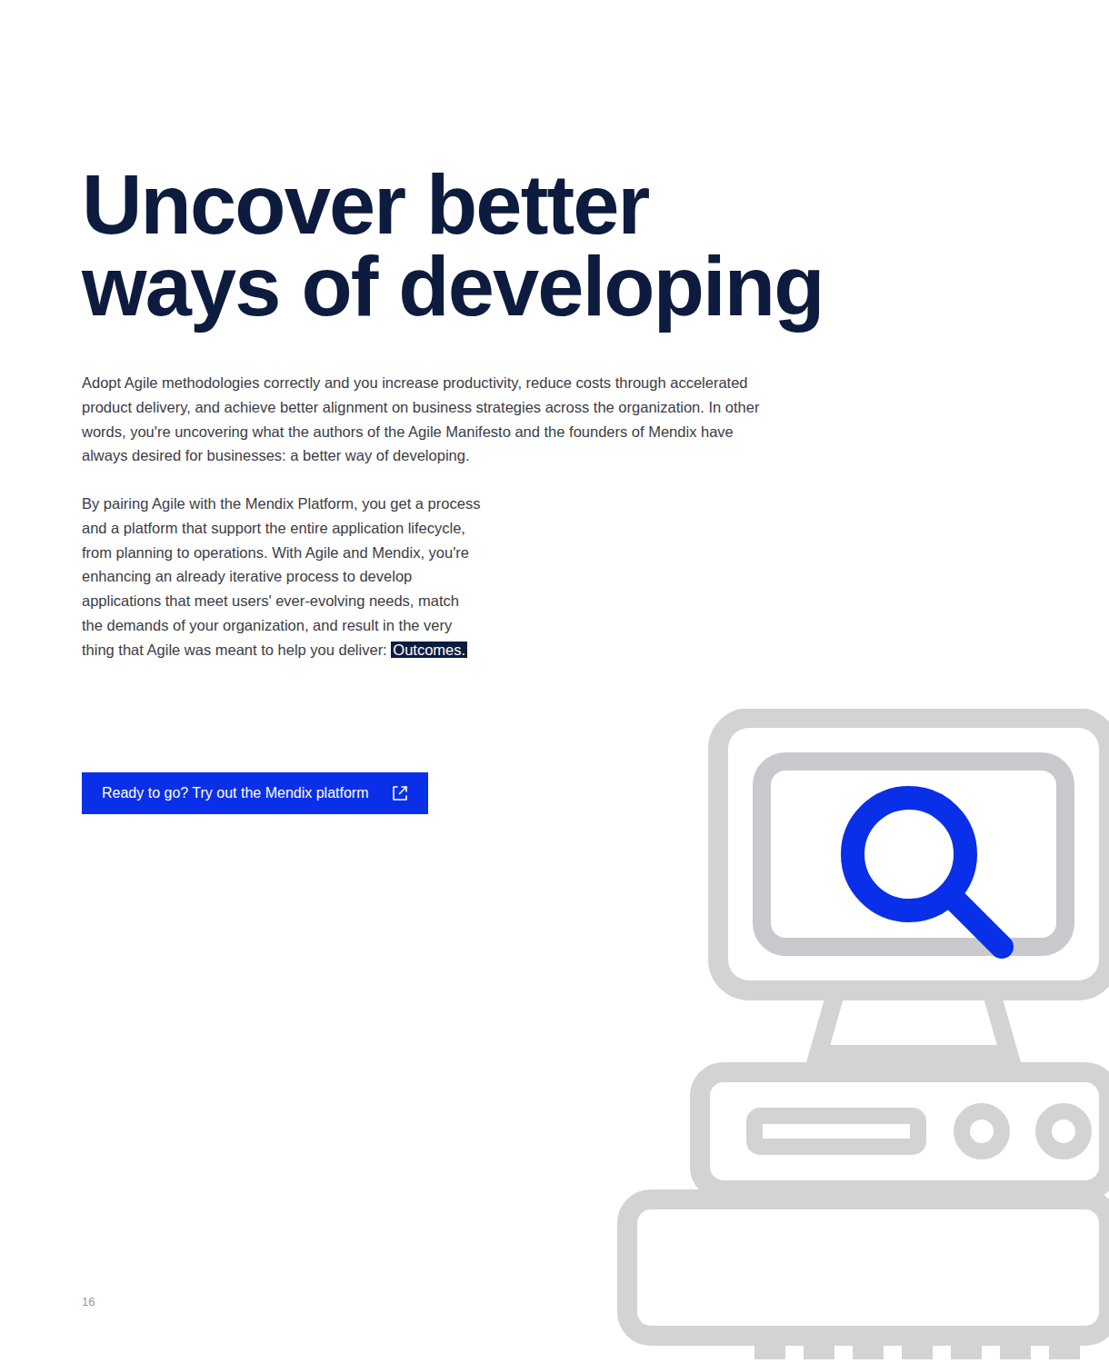Uncover better ways of developing
Adopt Agile methodologies correctly and you increase productivity, reduce costs through accelerated product delivery, and achieve better alignment on business strategies across the organization. In other words, you're uncovering what the authors of the Agile Manifesto and the founders of Mendix have always desired for businesses: a better way of developing.
By pairing Agile with the Mendix Platform, you get a process and a platform that support the entire application lifecycle, from planning to operations. With Agile and Mendix, you're enhancing an already iterative process to develop applications that meet users' ever-evolving needs, match the demands of your organization, and result in the very thing that Agile was meant to help you deliver: Outcomes.
Ready to go? Try out the Mendix platform
16